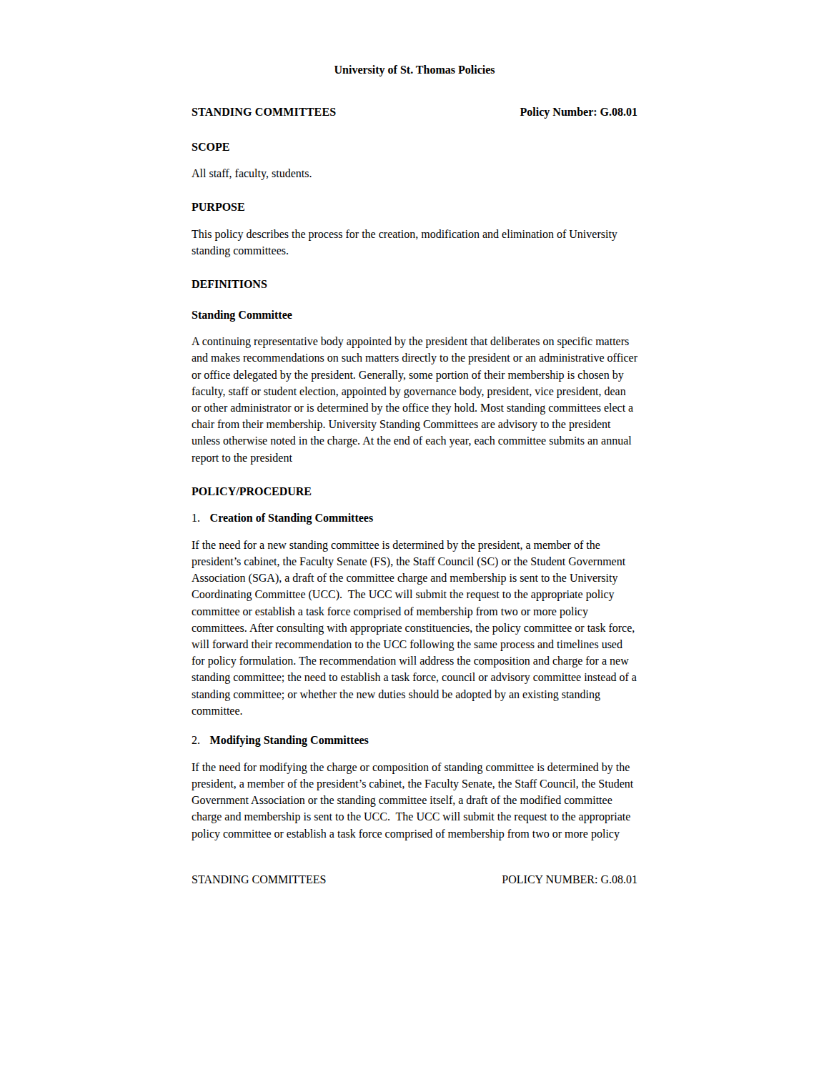University of St. Thomas Policies
STANDING COMMITTEES Policy Number: G.08.01
SCOPE
All staff, faculty, students.
PURPOSE
This policy describes the process for the creation, modification and elimination of University standing committees.
DEFINITIONS
Standing Committee
A continuing representative body appointed by the president that deliberates on specific matters and makes recommendations on such matters directly to the president or an administrative officer or office delegated by the president. Generally, some portion of their membership is chosen by faculty, staff or student election, appointed by governance body, president, vice president, dean or other administrator or is determined by the office they hold. Most standing committees elect a chair from their membership. University Standing Committees are advisory to the president unless otherwise noted in the charge. At the end of each year, each committee submits an annual report to the president
POLICY/PROCEDURE
1. Creation of Standing Committees
If the need for a new standing committee is determined by the president, a member of the president’s cabinet, the Faculty Senate (FS), the Staff Council (SC) or the Student Government Association (SGA), a draft of the committee charge and membership is sent to the University Coordinating Committee (UCC). The UCC will submit the request to the appropriate policy committee or establish a task force comprised of membership from two or more policy committees. After consulting with appropriate constituencies, the policy committee or task force, will forward their recommendation to the UCC following the same process and timelines used for policy formulation. The recommendation will address the composition and charge for a new standing committee; the need to establish a task force, council or advisory committee instead of a standing committee; or whether the new duties should be adopted by an existing standing committee.
2. Modifying Standing Committees
If the need for modifying the charge or composition of standing committee is determined by the president, a member of the president’s cabinet, the Faculty Senate, the Staff Council, the Student Government Association or the standing committee itself, a draft of the modified committee charge and membership is sent to the UCC. The UCC will submit the request to the appropriate policy committee or establish a task force comprised of membership from two or more policy
STANDING COMMITTEES POLICY NUMBER: G.08.01